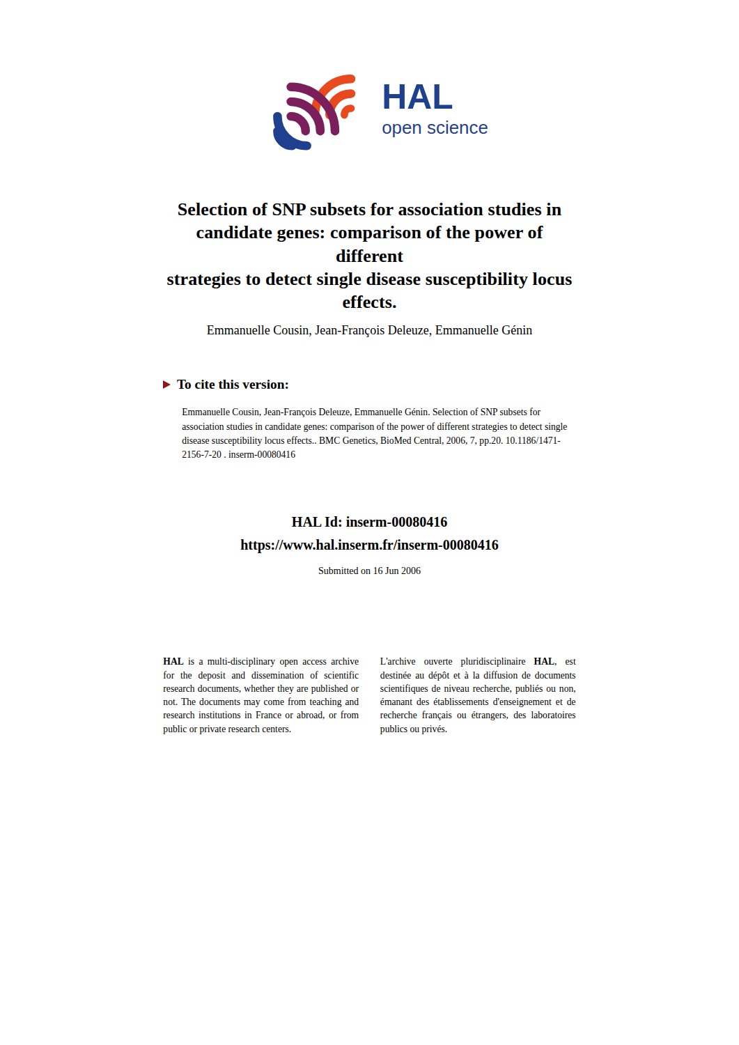HAL open science
Selection of SNP subsets for association studies in
candidate genes: comparison of the power of different
strategies to detect single disease susceptibility locus
effects.
Emmanuelle Cousin, Jean-François Deleuze, Emmanuelle Génin
To cite this version:
Emmanuelle Cousin, Jean-François Deleuze, Emmanuelle Génin. Selection of SNP subsets for association studies in candidate genes: comparison of the power of different strategies to detect single disease susceptibility locus effects.. BMC Genetics, BioMed Central, 2006, 7, pp.20. 10.1186/1471-2156-7-20 . inserm-00080416
HAL Id: inserm-00080416
https://www.hal.inserm.fr/inserm-00080416
Submitted on 16 Jun 2006
HAL is a multi-disciplinary open access archive for the deposit and dissemination of scientific research documents, whether they are published or not. The documents may come from teaching and research institutions in France or abroad, or from public or private research centers.
L'archive ouverte pluridisciplinaire HAL, est destinée au dépôt et à la diffusion de documents scientifiques de niveau recherche, publiés ou non, émanant des établissements d'enseignement et de recherche français ou étrangers, des laboratoires publics ou privés.